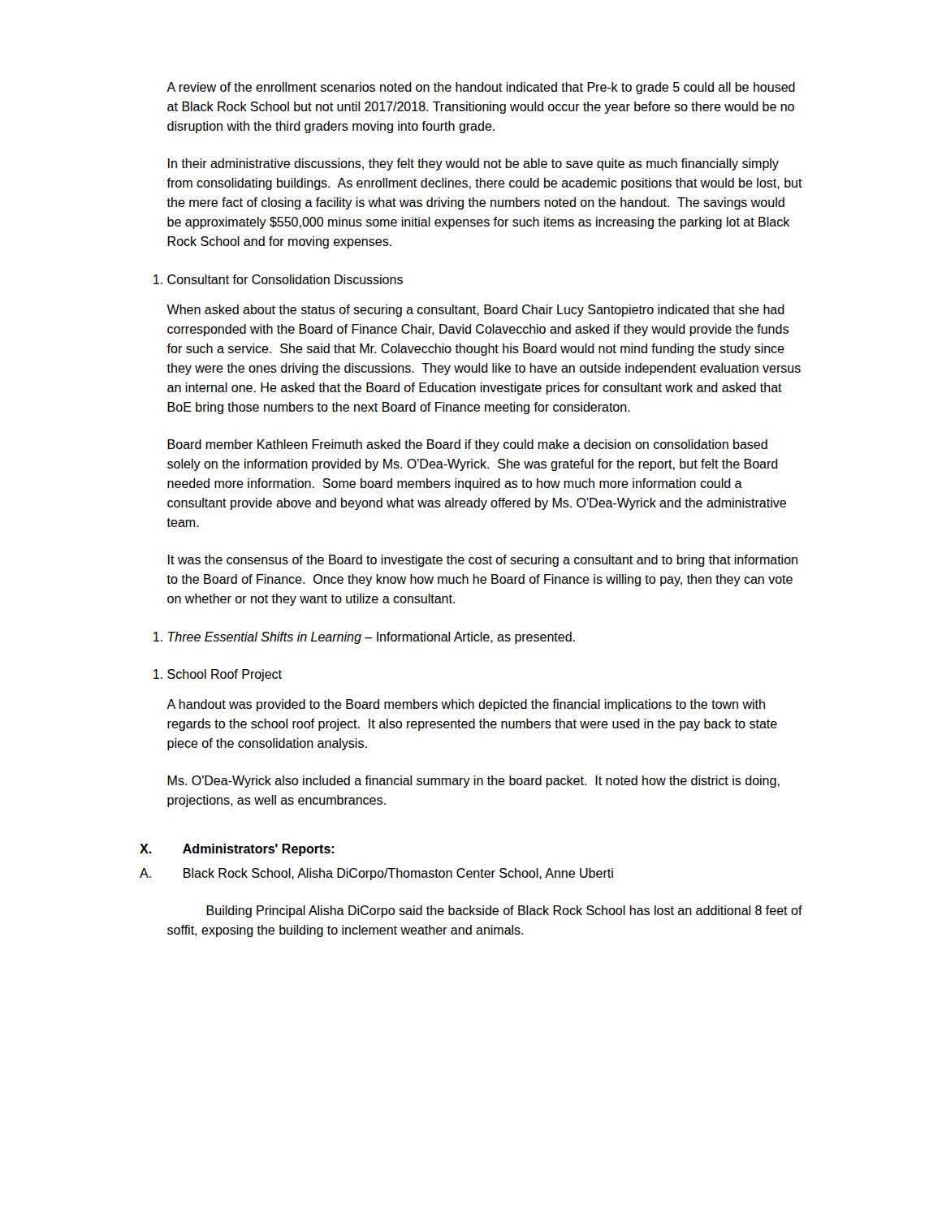A review of the enrollment scenarios noted on the handout indicated that Pre-k to grade 5 could all be housed at Black Rock School but not until 2017/2018. Transitioning would occur the year before so there would be no disruption with the third graders moving into fourth grade.
In their administrative discussions, they felt they would not be able to save quite as much financially simply from consolidating buildings. As enrollment declines, there could be academic positions that would be lost, but the mere fact of closing a facility is what was driving the numbers noted on the handout. The savings would be approximately $550,000 minus some initial expenses for such items as increasing the parking lot at Black Rock School and for moving expenses.
Consultant for Consolidation Discussions
When asked about the status of securing a consultant, Board Chair Lucy Santopietro indicated that she had corresponded with the Board of Finance Chair, David Colavecchio and asked if they would provide the funds for such a service. She said that Mr. Colavecchio thought his Board would not mind funding the study since they were the ones driving the discussions. They would like to have an outside independent evaluation versus an internal one. He asked that the Board of Education investigate prices for consultant work and asked that BoE bring those numbers to the next Board of Finance meeting for consideraton.
Board member Kathleen Freimuth asked the Board if they could make a decision on consolidation based solely on the information provided by Ms. O'Dea-Wyrick. She was grateful for the report, but felt the Board needed more information. Some board members inquired as to how much more information could a consultant provide above and beyond what was already offered by Ms. O'Dea-Wyrick and the administrative team.
It was the consensus of the Board to investigate the cost of securing a consultant and to bring that information to the Board of Finance. Once they know how much he Board of Finance is willing to pay, then they can vote on whether or not they want to utilize a consultant.
Three Essential Shifts in Learning – Informational Article, as presented.
School Roof Project
A handout was provided to the Board members which depicted the financial implications to the town with regards to the school roof project. It also represented the numbers that were used in the pay back to state piece of the consolidation analysis.
Ms. O'Dea-Wyrick also included a financial summary in the board packet. It noted how the district is doing, projections, as well as encumbrances.
X. Administrators' Reports:
A. Black Rock School, Alisha DiCorpo/Thomaston Center School, Anne Uberti
Building Principal Alisha DiCorpo said the backside of Black Rock School has lost an additional 8 feet of soffit, exposing the building to inclement weather and animals.